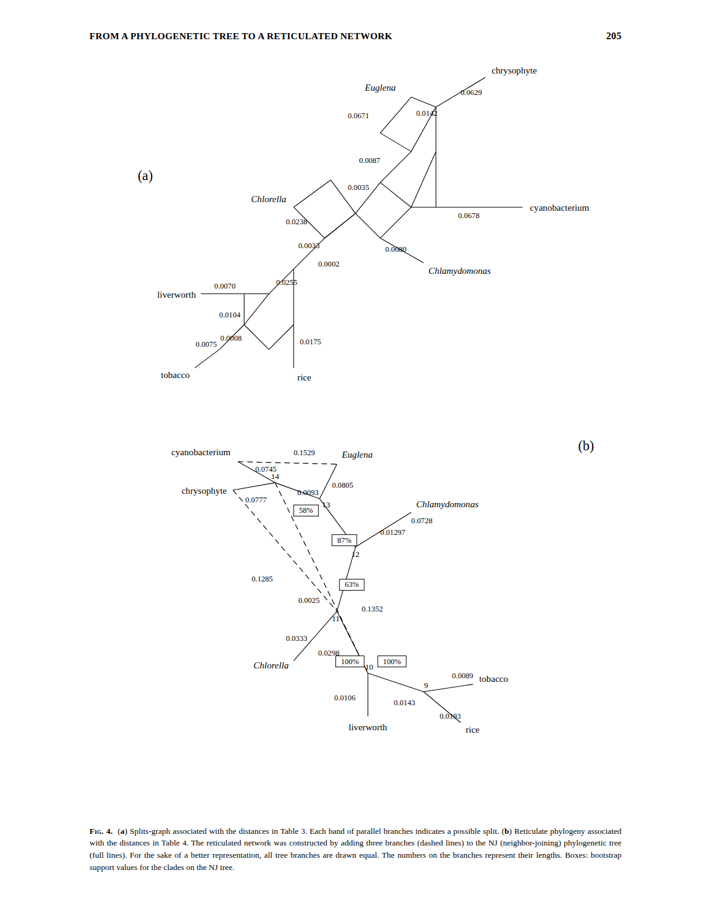From a phylogenetic tree to a reticulated network 205
Splits-graph with parallel bands of branches (a) Euglena chrysophyte cyanobacterium Chlorella Chlamydomonas liverworth tobacco rice 0.0671 0.0142 0.0629 0.0087 0.0035 0.0678 0.0238 0.0033 0.0002 0.0680 0.0255 0.0070 0.0104 0.0008 0.0075 0.0175
Reticulate phylogeny built on a neighbor-joining tree (b) cyanobacterium chrysophyte Euglena Chlamydomonas Chlorella liverworth tobacco rice 14 13 12 11 10 9 0.0745 0.1529 0.0777 0.0093 0.0805 0.01297 0.0728 0.1285 0.0025 0.1352 0.0333 0.0298 0.0106 0.0143 0.0089 0.0193 58% 87% 63% 100% 100%
Fig. 4. (a) Splits-graph associated with the distances in Table 3. Each band of parallel branches indicates a possible split. (b) Reticulate phylogeny associated with the distances in Table 4. The reticulated network was constructed by adding three branches (dashed lines) to the NJ (neighbor-joining) phylogenetic tree (full lines). For the sake of a better representation, all tree branches are drawn equal. The numbers on the branches represent their lengths. Boxes: bootstrap support values for the clades on the NJ tree.